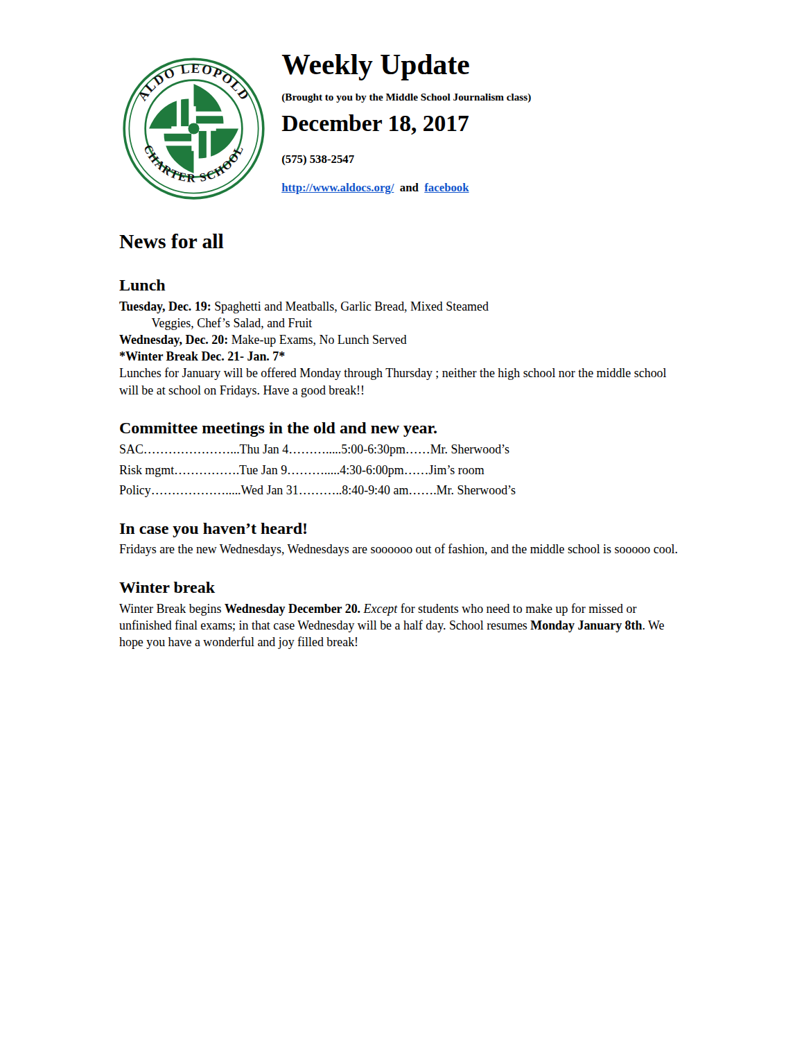Aldo Leopold Charter School seal ALDO LEOPOLD CHARTER SCHOOL
Weekly Update
(Brought to you by the Middle School Journalism class)
December 18, 2017
(575) 538-2547
http://www.aldocs.org/ and facebook
News for all
Lunch
Tuesday, Dec. 19: Spaghetti and Meatballs, Garlic Bread, Mixed Steamed
Veggies, Chef’s Salad, and Fruit
Wednesday, Dec. 20: Make-up Exams, No Lunch Served
*Winter Break Dec. 21- Jan. 7*
Lunches for January will be offered Monday through Thursday ; neither the high school nor the middle school will be at school on Fridays. Have a good break!!
Committee meetings in the old and new year.
SAC…………………...Thu Jan 4……….....5:00-6:30pm……Mr. Sherwood’s
Risk mgmt…………….Tue Jan 9……….....4:30-6:00pm……Jim’s room
Policy……………….....Wed Jan 31………..8:40-9:40 am…….Mr. Sherwood’s
In case you haven’t heard!
Fridays are the new Wednesdays, Wednesdays are soooooo out of fashion, and the middle school is sooooo cool.
Winter break
Winter Break begins Wednesday December 20. Except for students who need to make up for missed or unfinished final exams; in that case Wednesday will be a half day. School resumes Monday January 8th. We hope you have a wonderful and joy filled break!